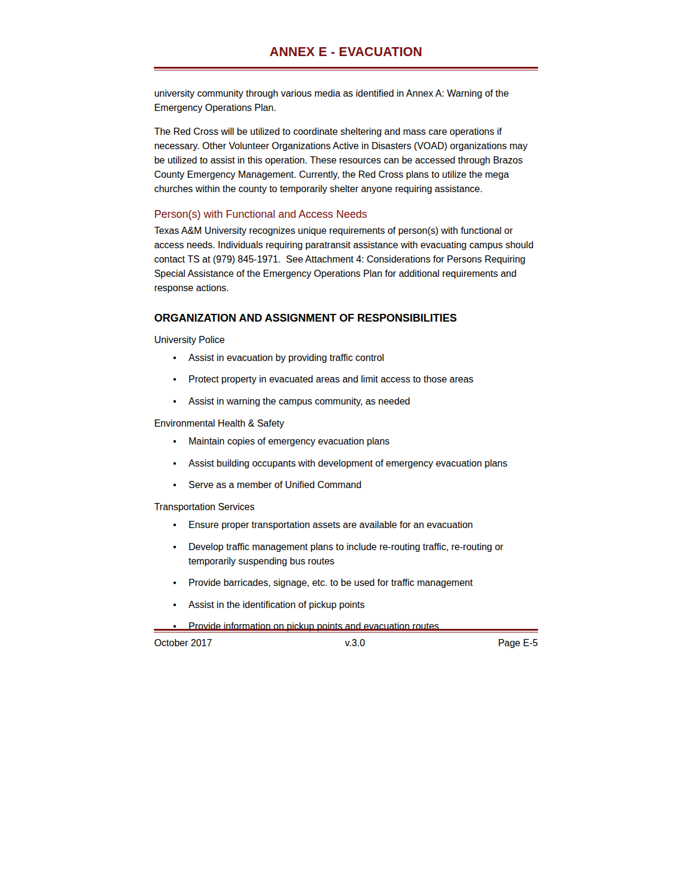ANNEX E - EVACUATION
university community through various media as identified in Annex A: Warning of the Emergency Operations Plan.
The Red Cross will be utilized to coordinate sheltering and mass care operations if necessary. Other Volunteer Organizations Active in Disasters (VOAD) organizations may be utilized to assist in this operation. These resources can be accessed through Brazos County Emergency Management. Currently, the Red Cross plans to utilize the mega churches within the county to temporarily shelter anyone requiring assistance.
Person(s) with Functional and Access Needs
Texas A&M University recognizes unique requirements of person(s) with functional or access needs. Individuals requiring paratransit assistance with evacuating campus should contact TS at (979) 845-1971. See Attachment 4: Considerations for Persons Requiring Special Assistance of the Emergency Operations Plan for additional requirements and response actions.
ORGANIZATION AND ASSIGNMENT OF RESPONSIBILITIES
University Police
Assist in evacuation by providing traffic control
Protect property in evacuated areas and limit access to those areas
Assist in warning the campus community, as needed
Environmental Health & Safety
Maintain copies of emergency evacuation plans
Assist building occupants with development of emergency evacuation plans
Serve as a member of Unified Command
Transportation Services
Ensure proper transportation assets are available for an evacuation
Develop traffic management plans to include re-routing traffic, re-routing or temporarily suspending bus routes
Provide barricades, signage, etc. to be used for traffic management
Assist in the identification of pickup points
Provide information on pickup points and evacuation routes
October 2017
v.3.0
Page E-5